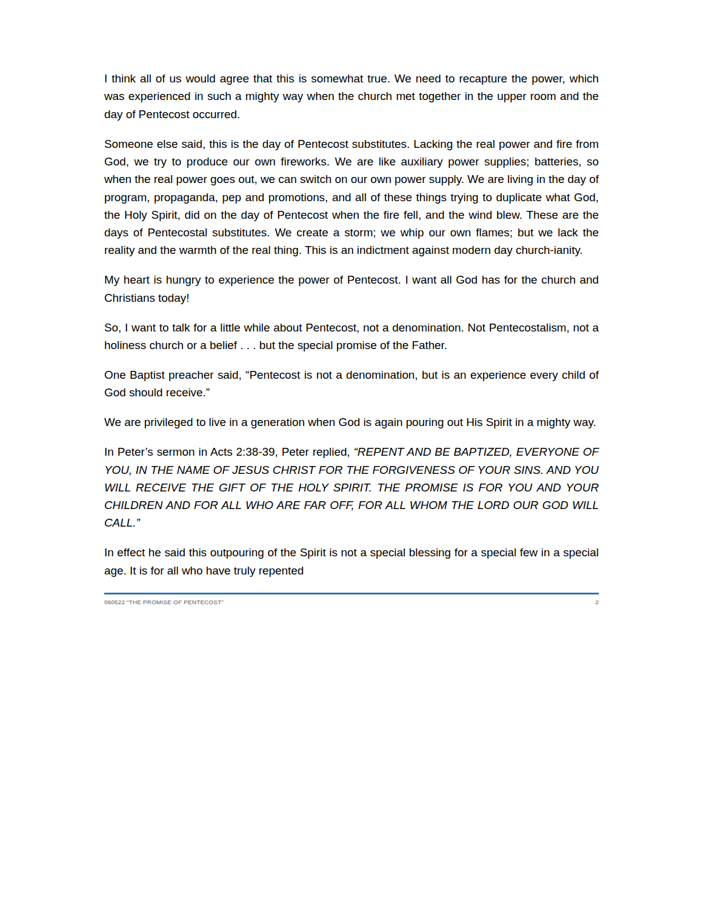I think all of us would agree that this is somewhat true. We need to recapture the power, which was experienced in such a mighty way when the church met together in the upper room and the day of Pentecost occurred.
Someone else said, this is the day of Pentecost substitutes. Lacking the real power and fire from God, we try to produce our own fireworks. We are like auxiliary power supplies; batteries, so when the real power goes out, we can switch on our own power supply. We are living in the day of program, propaganda, pep and promotions, and all of these things trying to duplicate what God, the Holy Spirit, did on the day of Pentecost when the fire fell, and the wind blew. These are the days of Pentecostal substitutes. We create a storm; we whip our own flames; but we lack the reality and the warmth of the real thing. This is an indictment against modern day church-ianity.
My heart is hungry to experience the power of Pentecost. I want all God has for the church and Christians today!
So, I want to talk for a little while about Pentecost, not a denomination. Not Pentecostalism, not a holiness church or a belief . . . but the special promise of the Father.
One Baptist preacher said, “Pentecost is not a denomination, but is an experience every child of God should receive.”
We are privileged to live in a generation when God is again pouring out His Spirit in a mighty way.
In Peter’s sermon in Acts 2:38-39, Peter replied, “REPENT AND BE BAPTIZED, EVERYONE OF YOU, IN THE NAME OF JESUS CHRIST FOR THE FORGIVENESS OF YOUR SINS. AND YOU WILL RECEIVE THE GIFT OF THE HOLY SPIRIT. THE PROMISE IS FOR YOU AND YOUR CHILDREN AND FOR ALL WHO ARE FAR OFF, FOR ALL WHOM THE LORD OUR GOD WILL CALL.”
In effect he said this outpouring of the Spirit is not a special blessing for a special few in a special age. It is for all who have truly repented
060522 “The Promise of Pentecost” 2